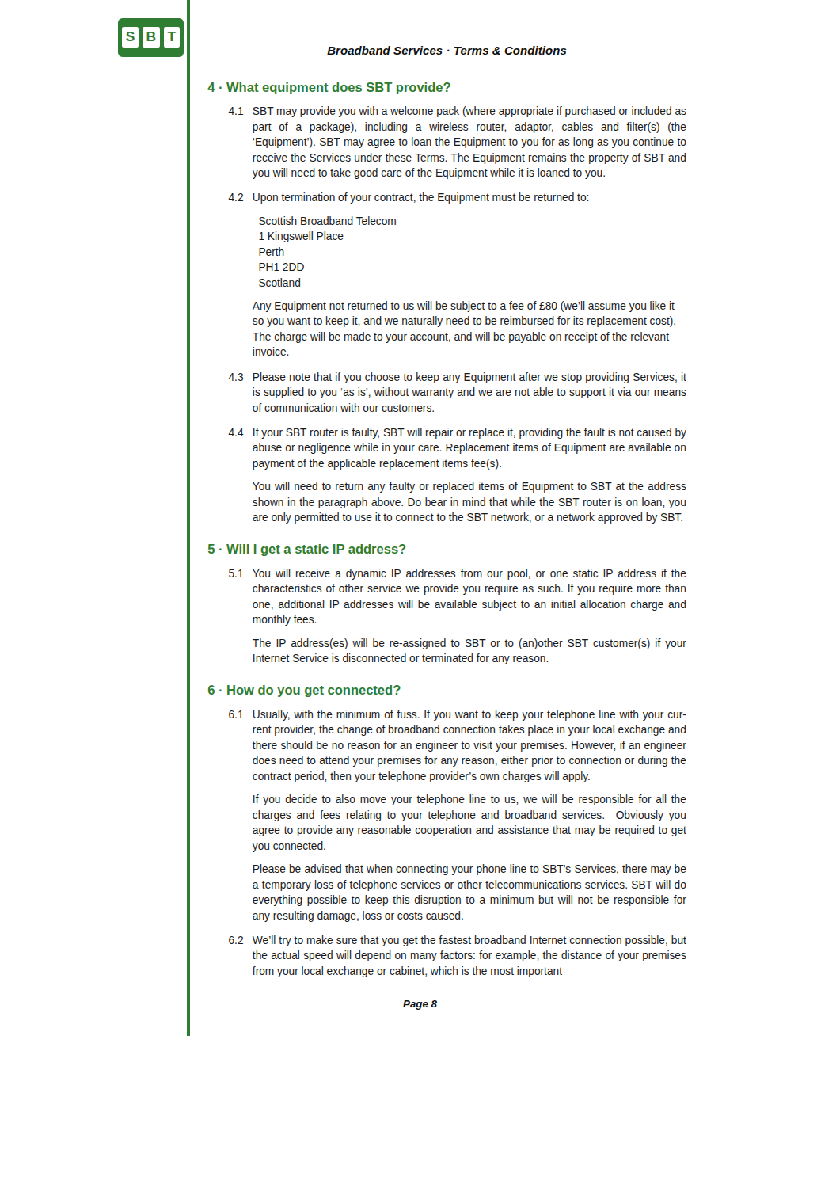SBT
Broadband Services · Terms & Conditions
4 · What equipment does SBT provide?
4.1
SBT may provide you with a welcome pack (where appropriate if purchased or included as part of a package), including a wireless router, adaptor, cables and filter(s) (the ‘Equipment’). SBT may agree to loan the Equipment to you for as long as you continue to receive the Services under these Terms. The Equipment remains the property of SBT and you will need to take good care of the Equipment while it is loaned to you.
4.2
Upon termination of your contract, the Equipment must be returned to:
Scottish Broadband Telecom
1 Kingswell Place
Perth
PH1 2DD
Scotland
Any Equipment not returned to us will be subject to a fee of £80 (we’ll assume you like it so you want to keep it, and we naturally need to be reimbursed for its replacement cost). The charge will be made to your account, and will be payable on receipt of the relevant invoice.
4.3
Please note that if you choose to keep any Equipment after we stop providing Services, it is supplied to you ‘as is’, without warranty and we are not able to support it via our means of communication with our customers.
4.4
If your SBT router is faulty, SBT will repair or replace it, providing the fault is not caused by abuse or negligence while in your care. Replacement items of Equipment are available on payment of the applicable replacement items fee(s).
You will need to return any faulty or replaced items of Equipment to SBT at the address shown in the paragraph above. Do bear in mind that while the SBT router is on loan, you are only permitted to use it to connect to the SBT network, or a network approved by SBT.
5 · Will I get a static IP address?
5.1
You will receive a dynamic IP addresses from our pool, or one static IP address if the characteristics of other service we provide you require as such. If you require more than one, additional IP addresses will be available subject to an initial allocation charge and monthly fees.
The IP address(es) will be re-assigned to SBT or to (an)other SBT customer(s) if your Internet Service is disconnected or terminated for any reason.
6 · How do you get connected?
6.1
Usually, with the minimum of fuss. If you want to keep your telephone line with your current provider, the change of broadband connection takes place in your local exchange and there should be no reason for an engineer to visit your premises. However, if an engineer does need to attend your premises for any reason, either prior to connection or during the contract period, then your telephone provider’s own charges will apply.
If you decide to also move your telephone line to us, we will be responsible for all the charges and fees relating to your telephone and broadband services. Obviously you agree to provide any reasonable cooperation and assistance that may be required to get you connected.
Please be advised that when connecting your phone line to SBT's Services, there may be a temporary loss of telephone services or other telecommunications services. SBT will do everything possible to keep this disruption to a minimum but will not be responsible for any resulting damage, loss or costs caused.
6.2
We’ll try to make sure that you get the fastest broadband Internet connection possible, but the actual speed will depend on many factors: for example, the distance of your premises from your local exchange or cabinet, which is the most important
Page 8